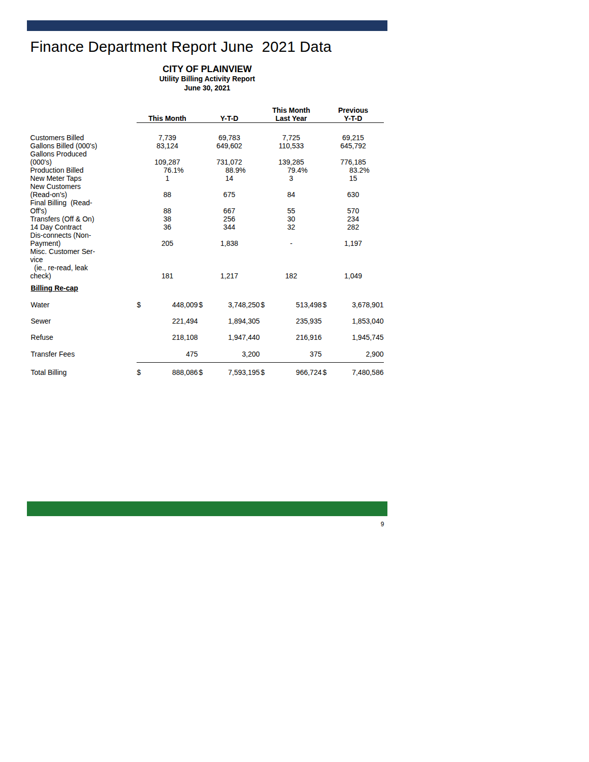Finance Department Report June 2021 Data
CITY OF PLAINVIEW
Utility Billing Activity Report
June 30, 2021
| | | | This Month | Previous |
| | This Month | Y-T-D | Last Year | Y-T-D |
| Customers Billed | 7,739 | 69,783 | 7,725 | 69,215 |
| Gallons Billed (000's) | 83,124 | 649,602 | 110,533 | 645,792 |
| Gallons Produced (000's) | 109,287 | 731,072 | 139,285 | 776,185 |
| Production Billed | 76.1% | 88.9% | 79.4% | 83.2% |
| New Meter Taps | 1 | 14 | 3 | 15 |
| New Customers (Read-on's) | 88 | 675 | 84 | 630 |
| Final Billing (Read- Off's) | 88 | 667 | 55 | 570 |
| Transfers (Off & On) | 38 | 256 | 30 | 234 |
| 14 Day Contract | 36 | 344 | 32 | 282 |
| Dis-connects (Non- Payment) | 205 | 1,838 | - | 1,197 |
| Misc. Customer Ser- vice (ie., re-read, leak check) | 181 | 1,217 | 182 | 1,049 |
| Billing Re-cap |
| Water | $ | 448,009 | $ | 3,748,250 | $ | 513,498 | $ | 3,678,901 |
| Sewer | | 221,494 | | 1,894,305 | | 235,935 | | 1,853,040 |
| Refuse | | 218,108 | | 1,947,440 | | 216,916 | | 1,945,745 |
| Transfer Fees | | 475 | | 3,200 | | 375 | | 2,900 |
| Total Billing | $ | 888,086 | $ | 7,593,195 | $ | 966,724 | $ | 7,480,586 |
9